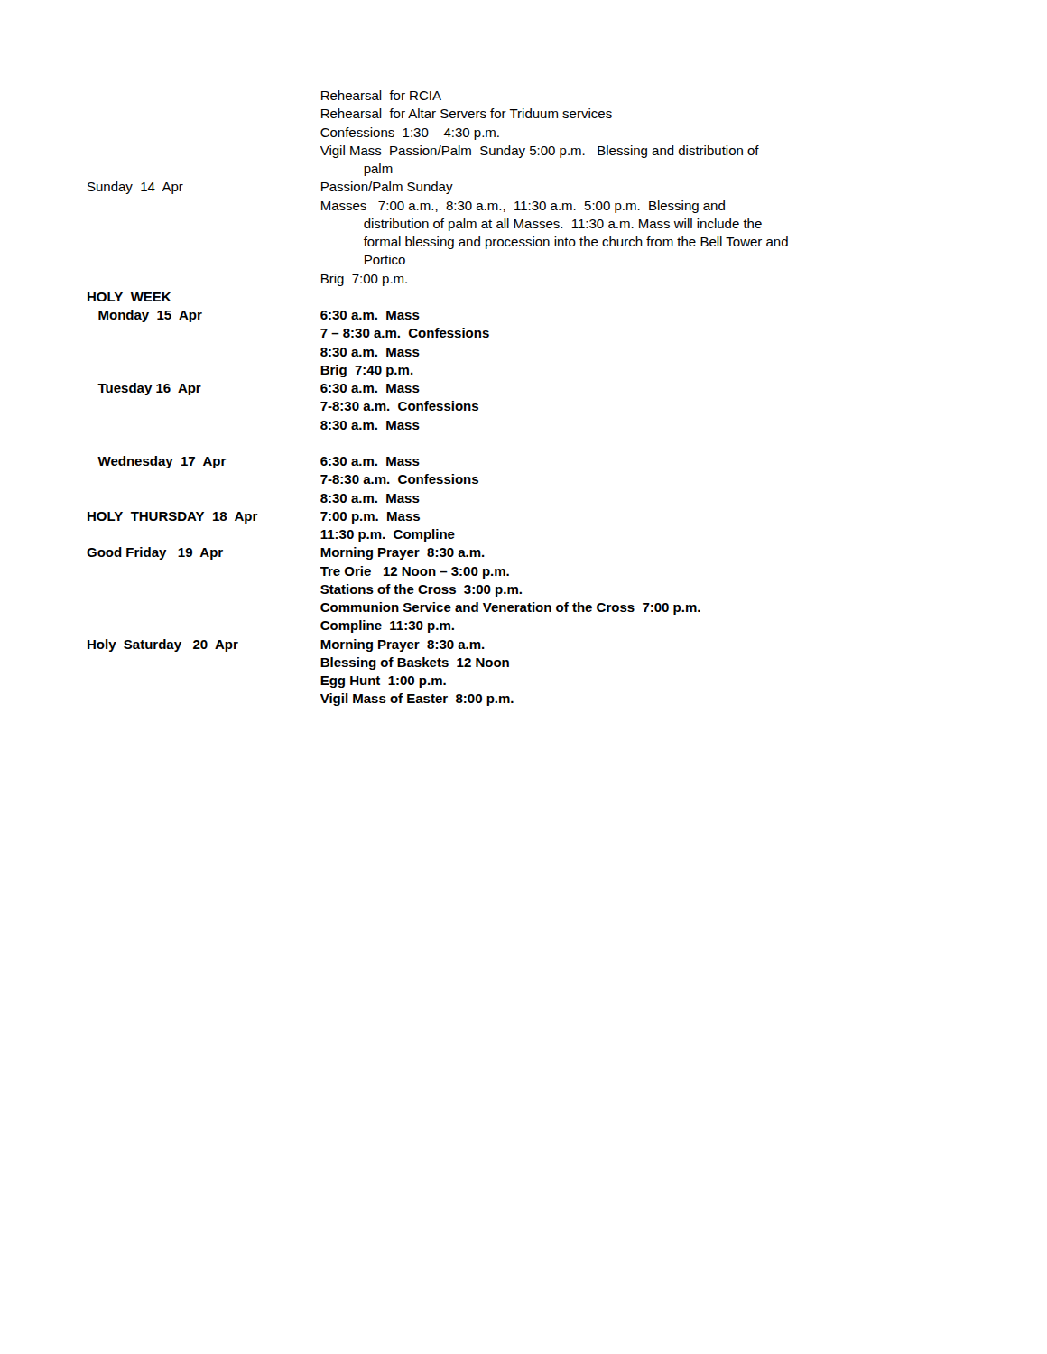| | Rehearsal for RCIA |
| | Rehearsal for Altar Servers for Triduum services |
| | Confessions 1:30 – 4:30 p.m. |
| | Vigil Mass Passion/Palm Sunday 5:00 p.m. Blessing and distribution of palm |
| Sunday 14 Apr | Passion/Palm Sunday |
| | Masses 7:00 a.m., 8:30 a.m., 11:30 a.m. 5:00 p.m. Blessing and distribution of palm at all Masses. 11:30 a.m. Mass will include the formal blessing and procession into the church from the Bell Tower and Portico |
| | Brig 7:00 p.m. |
| HOLY WEEK | |
| Monday 15 Apr | 6:30 a.m. Mass |
| | 7 – 8:30 a.m. Confessions |
| | 8:30 a.m. Mass |
| | Brig 7:40 p.m. |
| Tuesday 16 Apr | 6:30 a.m. Mass |
| | 7-8:30 a.m. Confessions |
| | 8:30 a.m. Mass |
| Wednesday 17 Apr | 6:30 a.m. Mass |
| | 7-8:30 a.m. Confessions |
| | 8:30 a.m. Mass |
| HOLY THURSDAY 18 Apr | 7:00 p.m. Mass |
| | 11:30 p.m. Compline |
| Good Friday 19 Apr | Morning Prayer 8:30 a.m. |
| | Tre Orie 12 Noon – 3:00 p.m. |
| | Stations of the Cross 3:00 p.m. |
| | Communion Service and Veneration of the Cross 7:00 p.m. |
| | Compline 11:30 p.m. |
| Holy Saturday 20 Apr | Morning Prayer 8:30 a.m. |
| | Blessing of Baskets 12 Noon |
| | Egg Hunt 1:00 p.m. |
| | Vigil Mass of Easter 8:00 p.m. |